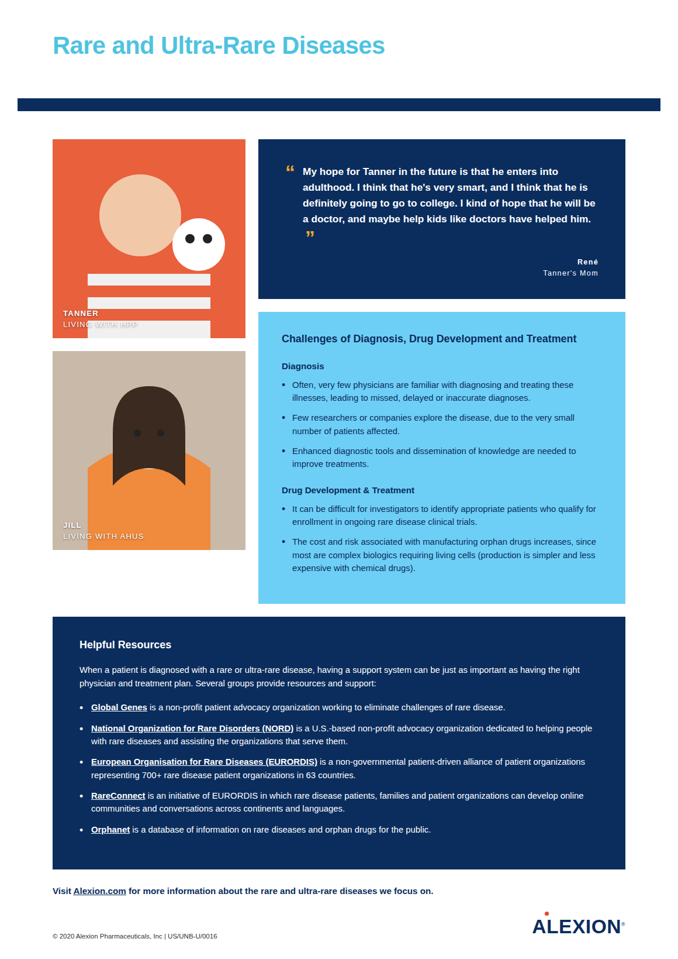Rare and Ultra-Rare Diseases
Tanner Living with HPP
Jill Living with aHUS
“My hope for Tanner in the future is that he enters into adulthood. I think that he's very smart, and I think that he is definitely going to go to college. I kind of hope that he will be a doctor, and maybe help kids like doctors have helped him.”
René Tanner's Mom
Challenges of Diagnosis, Drug Development and Treatment
Diagnosis
Often, very few physicians are familiar with diagnosing and treating these illnesses, leading to missed, delayed or inaccurate diagnoses.
Few researchers or companies explore the disease, due to the very small number of patients affected.
Enhanced diagnostic tools and dissemination of knowledge are needed to improve treatments.
Drug Development & Treatment
It can be difficult for investigators to identify appropriate patients who qualify for enrollment in ongoing rare disease clinical trials.
The cost and risk associated with manufacturing orphan drugs increases, since most are complex biologics requiring living cells (production is simpler and less expensive with chemical drugs).
Helpful Resources
When a patient is diagnosed with a rare or ultra-rare disease, having a support system can be just as important as having the right physician and treatment plan. Several groups provide resources and support:
Global Genes is a non-profit patient advocacy organization working to eliminate challenges of rare disease.
National Organization for Rare Disorders (NORD) is a U.S.-based non-profit advocacy organization dedicated to helping people with rare diseases and assisting the organizations that serve them.
European Organisation for Rare Diseases (EURORDIS) is a non-governmental patient-driven alliance of patient organizations representing 700+ rare disease patient organizations in 63 countries.
RareConnect is an initiative of EURORDIS in which rare disease patients, families and patient organizations can develop online communities and conversations across continents and languages.
Orphanet is a database of information on rare diseases and orphan drugs for the public.
Visit Alexion.com for more information about the rare and ultra-rare diseases we focus on.
© 2020 Alexion Pharmaceuticals, Inc | US/UNB-U/0016
ALEXION®